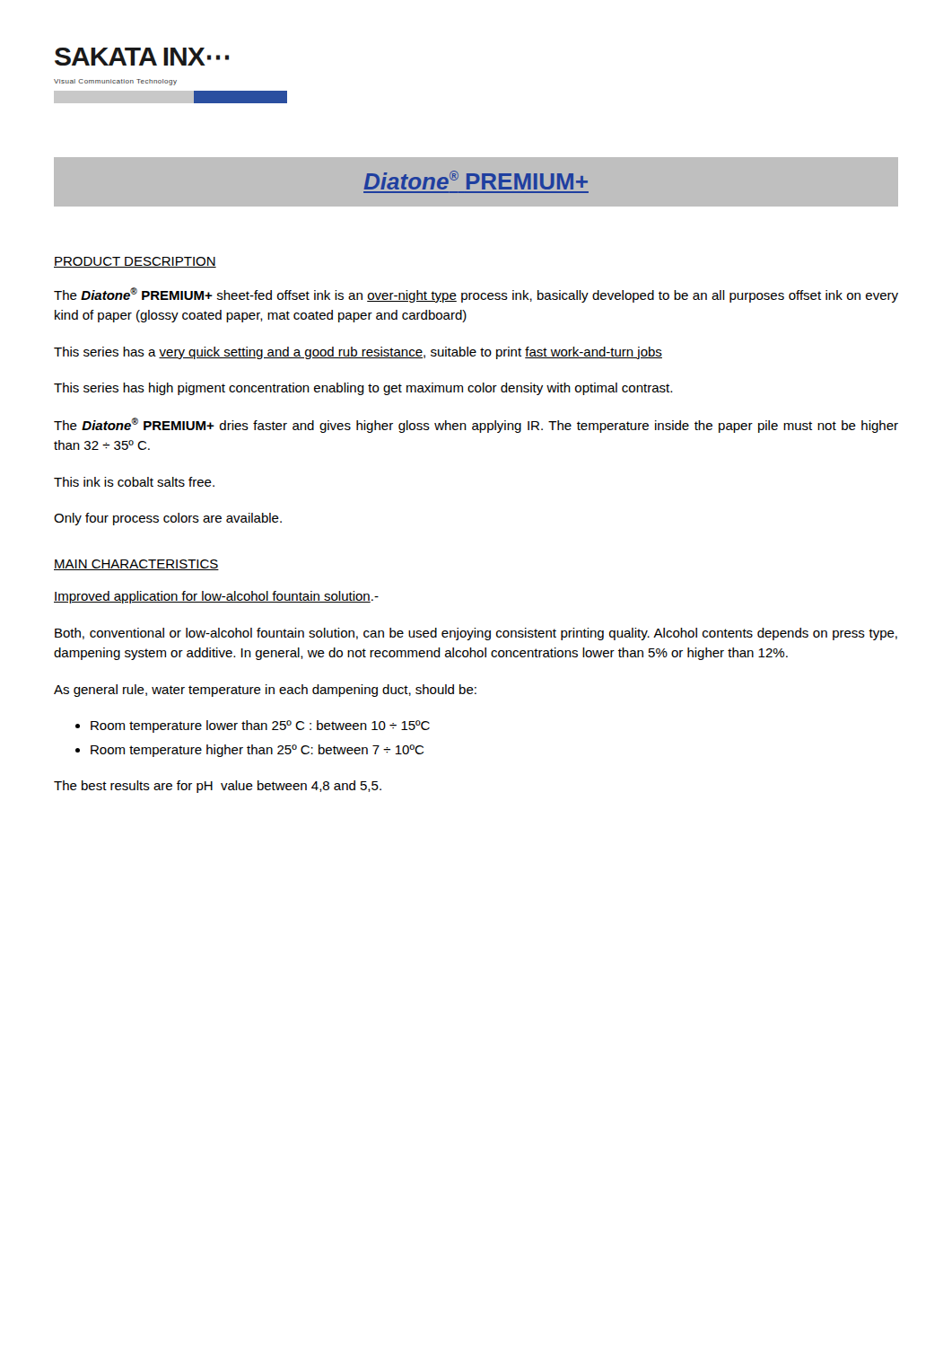SAKATA INX⋯
Visual Communication Technology
Diatone® PREMIUM+
PRODUCT DESCRIPTION
The Diatone® PREMIUM+ sheet-fed offset ink is an over-night type process ink, basically developed to be an all purposes offset ink on every kind of paper (glossy coated paper, mat coated paper and cardboard)
This series has a very quick setting and a good rub resistance, suitable to print fast work-and-turn jobs
This series has high pigment concentration enabling to get maximum color density with optimal contrast.
The Diatone® PREMIUM+ dries faster and gives higher gloss when applying IR. The temperature inside the paper pile must not be higher than 32 ÷ 35º C.
This ink is cobalt salts free.
Only four process colors are available.
MAIN CHARACTERISTICS
Improved application for low-alcohol fountain solution.-
Both, conventional or low-alcohol fountain solution, can be used enjoying consistent printing quality. Alcohol contents depends on press type, dampening system or additive. In general, we do not recommend alcohol concentrations lower than 5% or higher than 12%.
As general rule, water temperature in each dampening duct, should be:
Room temperature lower than 25º C : between 10 ÷ 15ºC
Room temperature higher than 25º C: between 7 ÷ 10ºC
The best results are for pH value between 4,8 and 5,5.